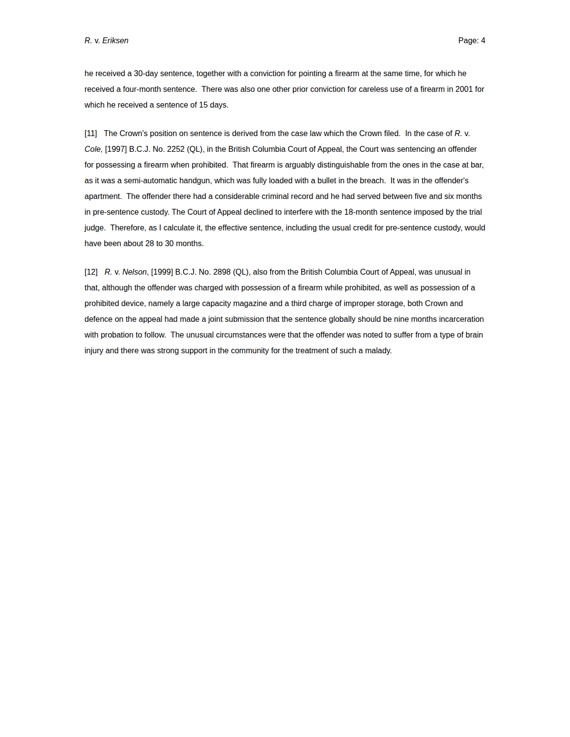R. v. Eriksen
Page: 4
he received a 30-day sentence, together with a conviction for pointing a firearm at the same time, for which he received a four-month sentence. There was also one other prior conviction for careless use of a firearm in 2001 for which he received a sentence of 15 days.
[11] The Crown's position on sentence is derived from the case law which the Crown filed. In the case of R. v. Cole, [1997] B.C.J. No. 2252 (QL), in the British Columbia Court of Appeal, the Court was sentencing an offender for possessing a firearm when prohibited. That firearm is arguably distinguishable from the ones in the case at bar, as it was a semi-automatic handgun, which was fully loaded with a bullet in the breach. It was in the offender's apartment. The offender there had a considerable criminal record and he had served between five and six months in pre-sentence custody. The Court of Appeal declined to interfere with the 18-month sentence imposed by the trial judge. Therefore, as I calculate it, the effective sentence, including the usual credit for pre-sentence custody, would have been about 28 to 30 months.
[12] R. v. Nelson, [1999] B.C.J. No. 2898 (QL), also from the British Columbia Court of Appeal, was unusual in that, although the offender was charged with possession of a firearm while prohibited, as well as possession of a prohibited device, namely a large capacity magazine and a third charge of improper storage, both Crown and defence on the appeal had made a joint submission that the sentence globally should be nine months incarceration with probation to follow. The unusual circumstances were that the offender was noted to suffer from a type of brain injury and there was strong support in the community for the treatment of such a malady.